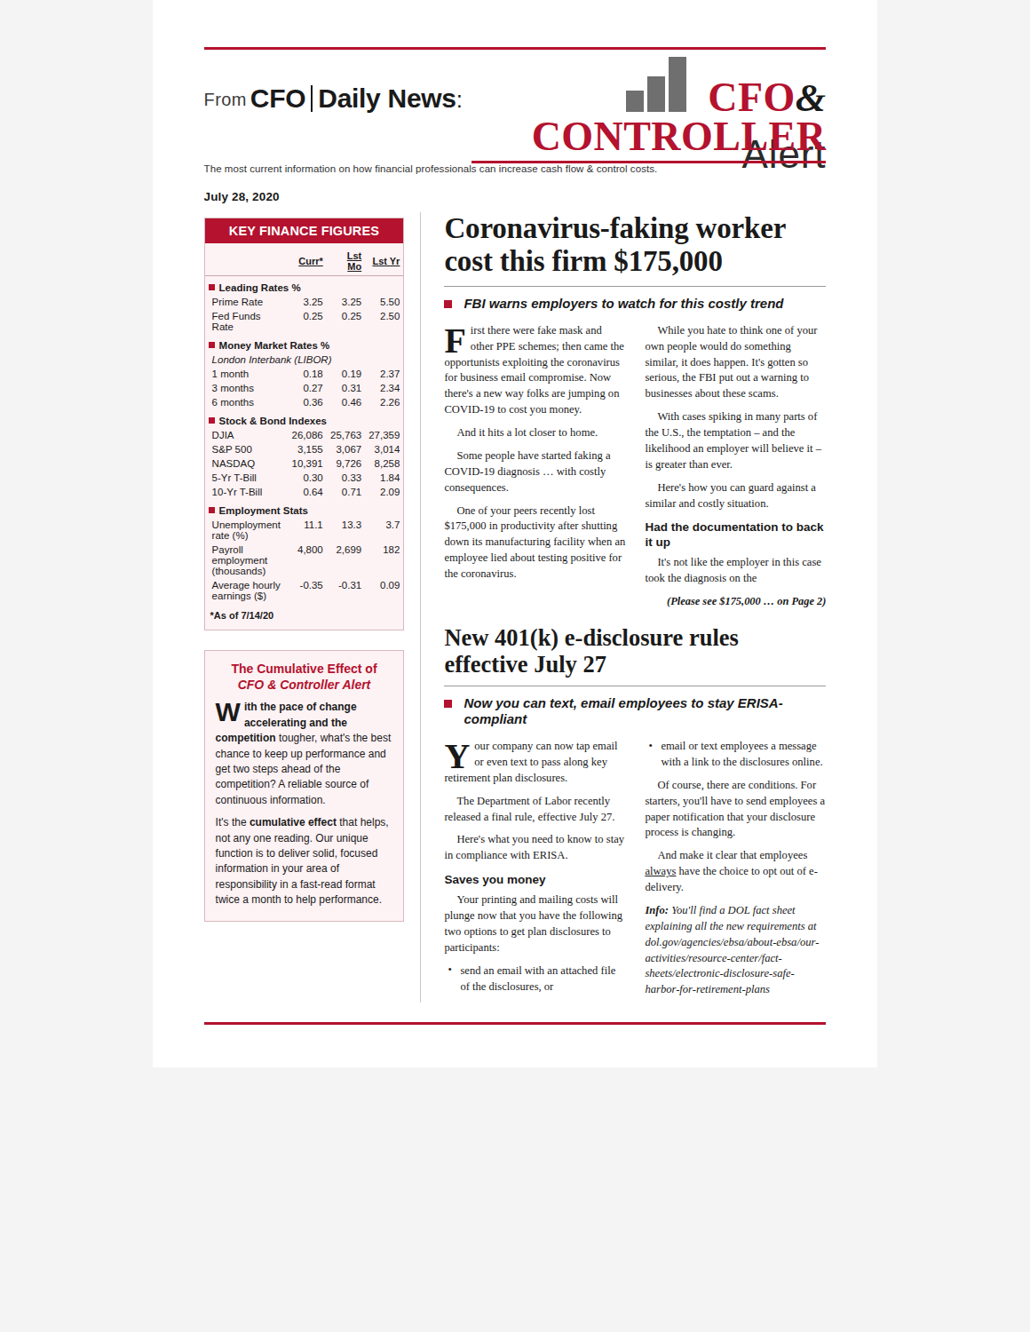From CFO Daily News:
CFO&
CONTROLLER
The most current information on how financial professionals can increase cash flow & control costs.
Alert
July 28, 2020
KEY FINANCE FIGURES
| | Curr* | Lst Mo | Lst Yr |
| --- | --- | --- | --- |
| Leading Rates % |
| Prime Rate | 3.25 | 3.25 | 5.50 |
| Fed Funds Rate | 0.25 | 0.25 | 2.50 |
| Money Market Rates % |
| London Interbank (LIBOR) |
| 1 month | 0.18 | 0.19 | 2.37 |
| 3 months | 0.27 | 0.31 | 2.34 |
| 6 months | 0.36 | 0.46 | 2.26 |
| Stock & Bond Indexes |
| DJIA | 26,086 | 25,763 | 27,359 |
| S&P 500 | 3,155 | 3,067 | 3,014 |
| NASDAQ | 10,391 | 9,726 | 8,258 |
| 5-Yr T-Bill | 0.30 | 0.33 | 1.84 |
| 10-Yr T-Bill | 0.64 | 0.71 | 2.09 |
| Employment Stats |
| Unemployment rate (%) | 11.1 | 13.3 | 3.7 |
| Payroll employment (thousands) | 4,800 | 2,699 | 182 |
| Average hourly earnings ($) | -0.35 | -0.31 | 0.09 |
*As of 7/14/20
The Cumulative Effect of
CFO & Controller Alert
With the pace of change accelerating and the competition tougher, what's the best chance to keep up performance and get two steps ahead of the competition? A reliable source of continuous information.
It's the cumulative effect that helps, not any one reading. Our unique function is to deliver solid, focused information in your area of responsibility in a fast-read format twice a month to help performance.
Coronavirus-faking worker cost this firm $175,000
FBI warns employers to watch for this costly trend
First there were fake mask and other PPE schemes; then came the opportunists exploiting the coronavirus for business email compromise. Now there's a new way folks are jumping on COVID-19 to cost you money.
And it hits a lot closer to home.
Some people have started faking a COVID-19 diagnosis … with costly consequences.
One of your peers recently lost $175,000 in productivity after shutting down its manufacturing facility when an employee lied about testing positive for the coronavirus.
While you hate to think one of your own people would do something similar, it does happen. It's gotten so serious, the FBI put out a warning to businesses about these scams.
With cases spiking in many parts of the U.S., the temptation – and the likelihood an employer will believe it – is greater than ever.
Here's how you can guard against a similar and costly situation.
Had the documentation to back it up
It's not like the employer in this case took the diagnosis on the
(Please see $175,000 … on Page 2)
New 401(k) e-disclosure rules effective July 27
Now you can text, email employees to stay ERISA-compliant
Your company can now tap email or even text to pass along key retirement plan disclosures.
The Department of Labor recently released a final rule, effective July 27.
Here's what you need to know to stay in compliance with ERISA.
Saves you money
Your printing and mailing costs will plunge now that you have the following two options to get plan disclosures to participants:
send an email with an attached file of the disclosures, or
email or text employees a message with a link to the disclosures online.
Of course, there are conditions. For starters, you'll have to send employees a paper notification that your disclosure process is changing.
And make it clear that employees always have the choice to opt out of e-delivery.
Info: You'll find a DOL fact sheet explaining all the new requirements at dol.gov/agencies/ebsa/about-ebsa/our-activities/resource-center/fact-sheets/electronic-disclosure-safe-harbor-for-retirement-plans